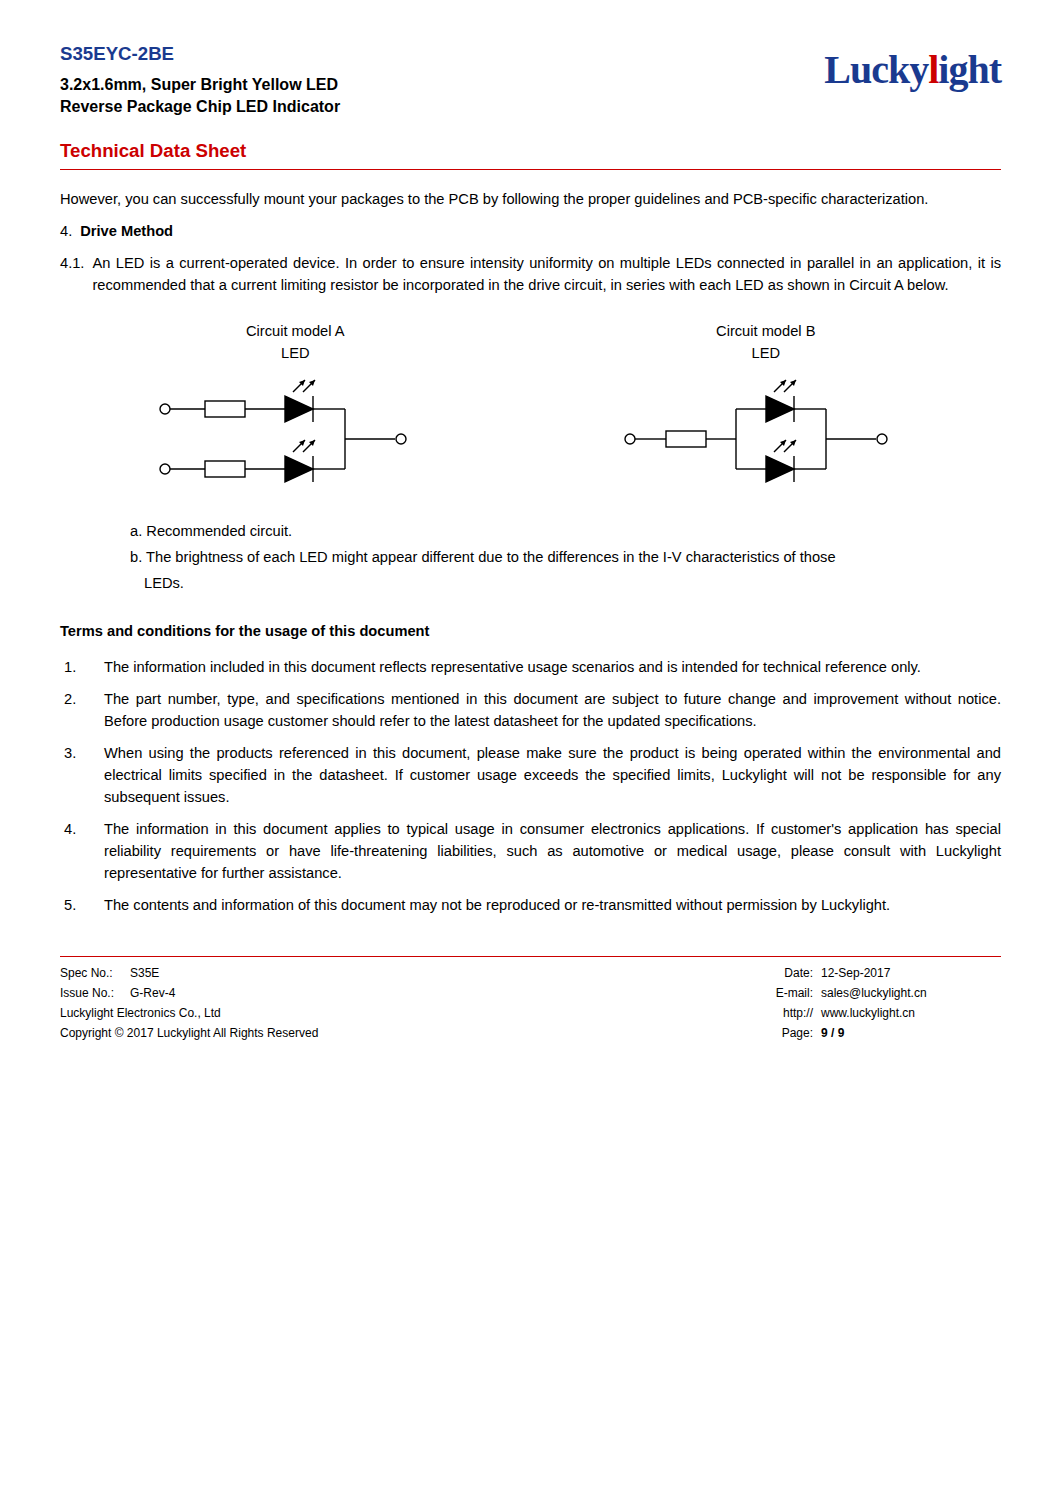S35EYC-2BE
3.2x1.6mm, Super Bright Yellow LED
Reverse Package Chip LED Indicator
Luckylight
Technical Data Sheet
However, you can successfully mount your packages to the PCB by following the proper guidelines and PCB-specific characterization.
4.
Drive Method
4.1.
An LED is a current-operated device. In order to ensure intensity uniformity on multiple LEDs connected in parallel in an application, it is recommended that a current limiting resistor be incorporated in the drive circuit, in series with each LED as shown in Circuit A below.
Circuit model A
LED
Circuit model B
LED
a. Recommended circuit.
b. The brightness of each LED might appear different due to the differences in the I-V characteristics of those
LEDs.
Terms and conditions for the usage of this document
The information included in this document reflects representative usage scenarios and is intended for technical reference only.
The part number, type, and specifications mentioned in this document are subject to future change and improvement without notice. Before production usage customer should refer to the latest datasheet for the updated specifications.
When using the products referenced in this document, please make sure the product is being operated within the environmental and electrical limits specified in the datasheet. If customer usage exceeds the specified limits, Luckylight will not be responsible for any subsequent issues.
The information in this document applies to typical usage in consumer electronics applications. If customer's application has special reliability requirements or have life-threatening liabilities, such as automotive or medical usage, please consult with Luckylight representative for further assistance.
The contents and information of this document may not be reproduced or re-transmitted without permission by Luckylight.
| Spec No.: | S35E | Date: | 12-Sep-2017 |
| Issue No.: | G-Rev-4 | E-mail: | sales@luckylight.cn |
| Luckylight Electronics Co., Ltd | http:// | www.luckylight.cn |
| Copyright © 2017 Luckylight All Rights Reserved | Page: | 9 / 9 |